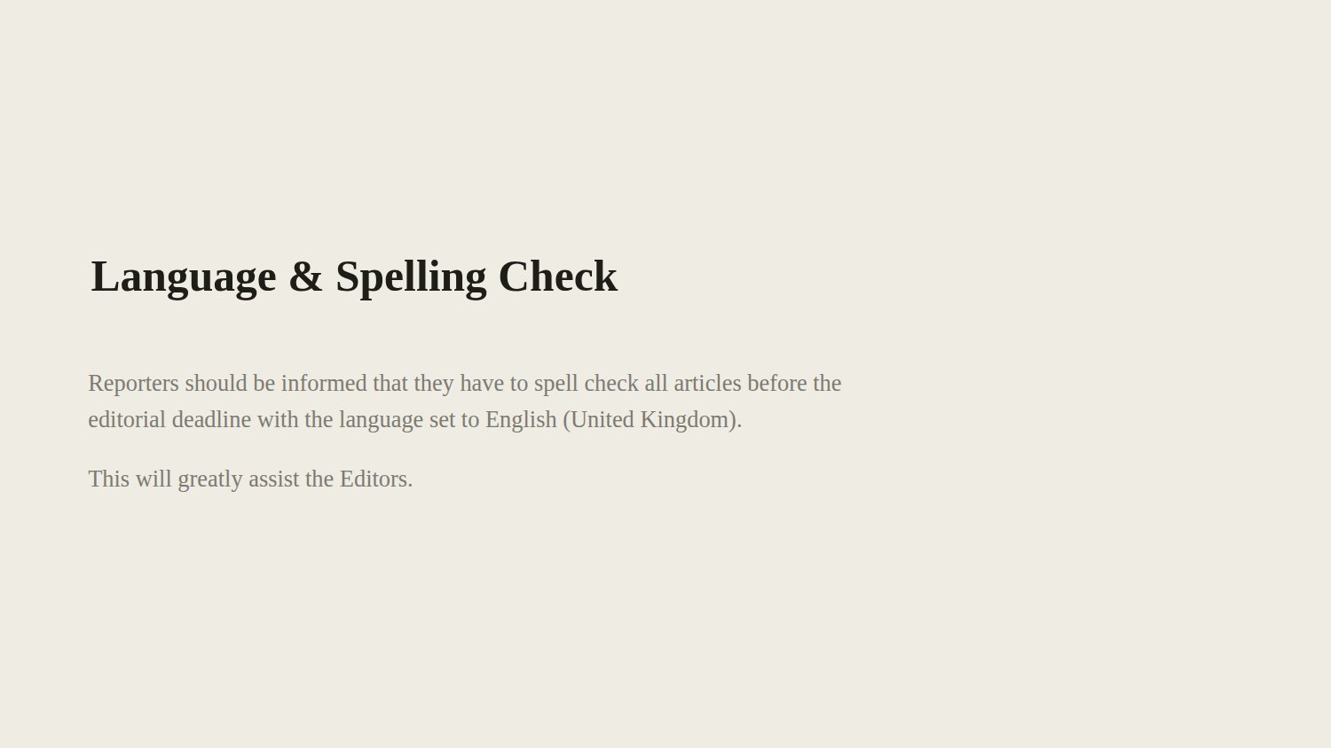Language & Spelling Check
Reporters should be informed that they have to spell check all articles before the editorial deadline with the language set to English (United Kingdom).
This will greatly assist the Editors.